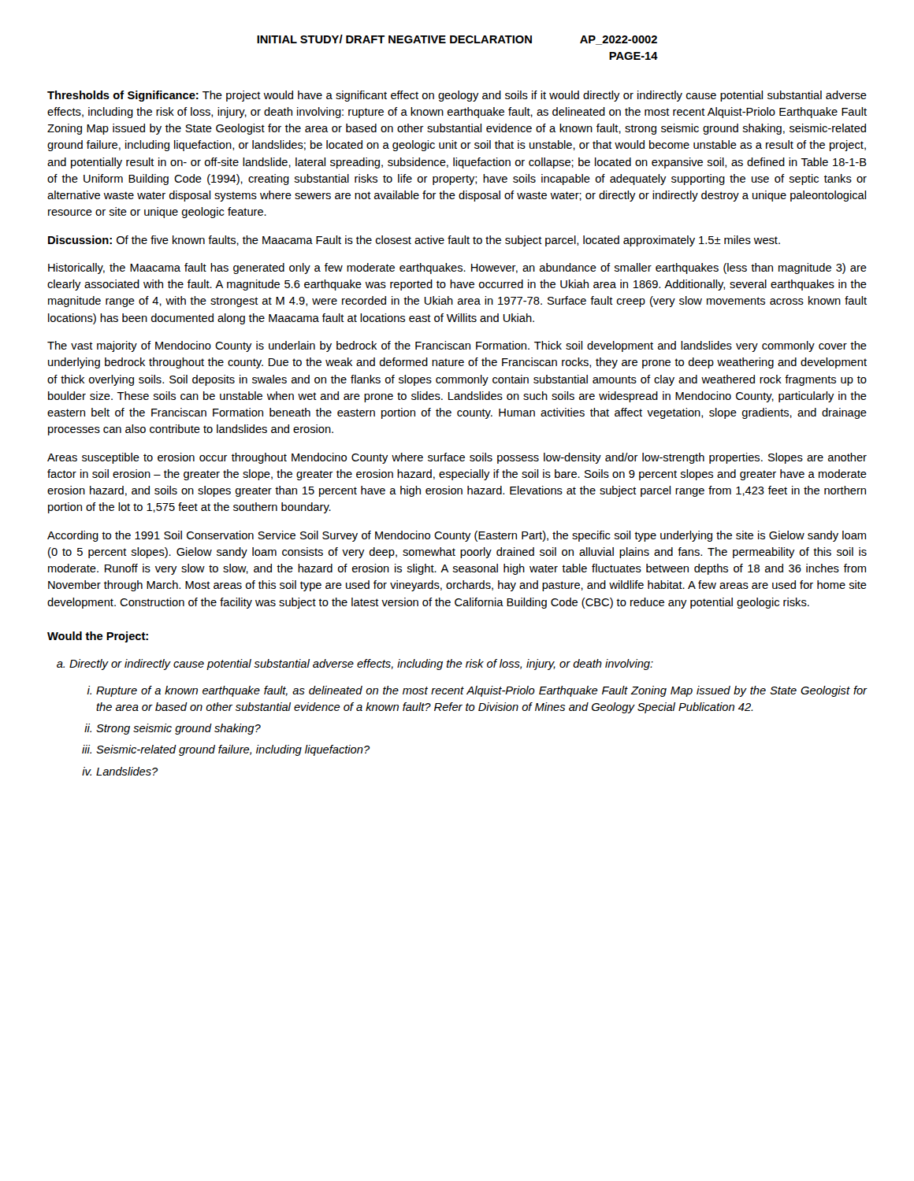INITIAL STUDY/ DRAFT NEGATIVE DECLARATION AP_2022-0002
PAGE-14
Thresholds of Significance: The project would have a significant effect on geology and soils if it would directly or indirectly cause potential substantial adverse effects, including the risk of loss, injury, or death involving: rupture of a known earthquake fault, as delineated on the most recent Alquist-Priolo Earthquake Fault Zoning Map issued by the State Geologist for the area or based on other substantial evidence of a known fault, strong seismic ground shaking, seismic-related ground failure, including liquefaction, or landslides; be located on a geologic unit or soil that is unstable, or that would become unstable as a result of the project, and potentially result in on- or off-site landslide, lateral spreading, subsidence, liquefaction or collapse; be located on expansive soil, as defined in Table 18-1-B of the Uniform Building Code (1994), creating substantial risks to life or property; have soils incapable of adequately supporting the use of septic tanks or alternative waste water disposal systems where sewers are not available for the disposal of waste water; or directly or indirectly destroy a unique paleontological resource or site or unique geologic feature.
Discussion: Of the five known faults, the Maacama Fault is the closest active fault to the subject parcel, located approximately 1.5± miles west.
Historically, the Maacama fault has generated only a few moderate earthquakes. However, an abundance of smaller earthquakes (less than magnitude 3) are clearly associated with the fault. A magnitude 5.6 earthquake was reported to have occurred in the Ukiah area in 1869. Additionally, several earthquakes in the magnitude range of 4, with the strongest at M 4.9, were recorded in the Ukiah area in 1977-78. Surface fault creep (very slow movements across known fault locations) has been documented along the Maacama fault at locations east of Willits and Ukiah.
The vast majority of Mendocino County is underlain by bedrock of the Franciscan Formation. Thick soil development and landslides very commonly cover the underlying bedrock throughout the county. Due to the weak and deformed nature of the Franciscan rocks, they are prone to deep weathering and development of thick overlying soils. Soil deposits in swales and on the flanks of slopes commonly contain substantial amounts of clay and weathered rock fragments up to boulder size. These soils can be unstable when wet and are prone to slides. Landslides on such soils are widespread in Mendocino County, particularly in the eastern belt of the Franciscan Formation beneath the eastern portion of the county. Human activities that affect vegetation, slope gradients, and drainage processes can also contribute to landslides and erosion.
Areas susceptible to erosion occur throughout Mendocino County where surface soils possess low-density and/or low-strength properties. Slopes are another factor in soil erosion – the greater the slope, the greater the erosion hazard, especially if the soil is bare. Soils on 9 percent slopes and greater have a moderate erosion hazard, and soils on slopes greater than 15 percent have a high erosion hazard. Elevations at the subject parcel range from 1,423 feet in the northern portion of the lot to 1,575 feet at the southern boundary.
According to the 1991 Soil Conservation Service Soil Survey of Mendocino County (Eastern Part), the specific soil type underlying the site is Gielow sandy loam (0 to 5 percent slopes). Gielow sandy loam consists of very deep, somewhat poorly drained soil on alluvial plains and fans. The permeability of this soil is moderate. Runoff is very slow to slow, and the hazard of erosion is slight. A seasonal high water table fluctuates between depths of 18 and 36 inches from November through March. Most areas of this soil type are used for vineyards, orchards, hay and pasture, and wildlife habitat. A few areas are used for home site development. Construction of the facility was subject to the latest version of the California Building Code (CBC) to reduce any potential geologic risks.
Would the Project:
Directly or indirectly cause potential substantial adverse effects, including the risk of loss, injury, or death involving:
Rupture of a known earthquake fault, as delineated on the most recent Alquist-Priolo Earthquake Fault Zoning Map issued by the State Geologist for the area or based on other substantial evidence of a known fault? Refer to Division of Mines and Geology Special Publication 42.
Strong seismic ground shaking?
Seismic-related ground failure, including liquefaction?
Landslides?